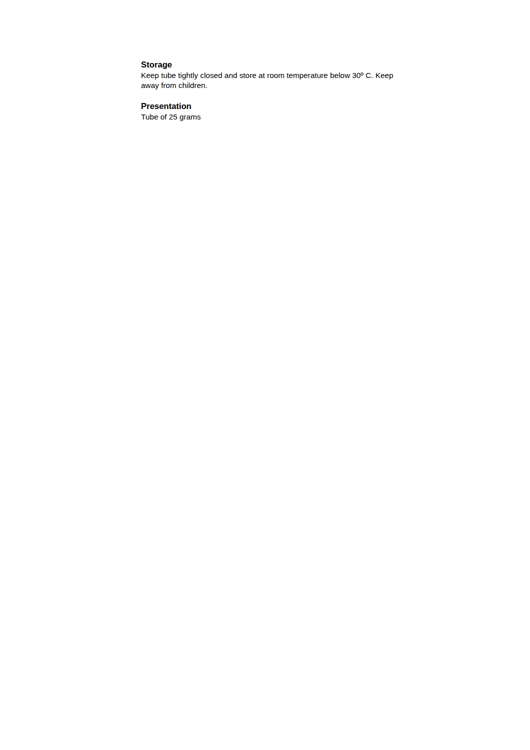Storage
Keep tube tightly closed and store at room temperature below 30º C. Keep away from children.
Presentation
Tube of 25 grams